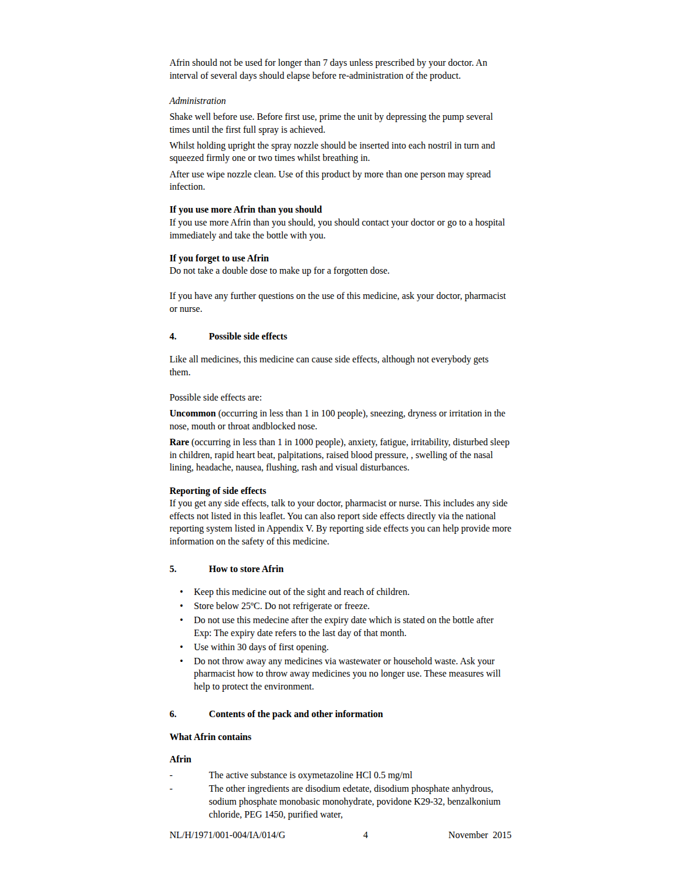Afrin should not be used for longer than 7 days unless prescribed by your doctor. An interval of several days should elapse before re-administration of the product.
Administration
Shake well before use. Before first use, prime the unit by depressing the pump several times until the first full spray is achieved.
Whilst holding upright the spray nozzle should be inserted into each nostril in turn and squeezed firmly one or two times whilst breathing in.
After use wipe nozzle clean. Use of this product by more than one person may spread infection.
If you use more Afrin than you should
If you use more Afrin than you should, you should contact your doctor or go to a hospital immediately and take the bottle with you.
If you forget to use Afrin
Do not take a double dose to make up for a forgotten dose.
If you have any further questions on the use of this medicine, ask your doctor, pharmacist or nurse.
4. Possible side effects
Like all medicines, this medicine can cause side effects, although not everybody gets them.
Possible side effects are:
Uncommon (occurring in less than 1 in 100 people), sneezing, dryness or irritation in the nose, mouth or throat andblocked nose.
Rare (occurring in less than 1 in 1000 people), anxiety, fatigue, irritability, disturbed sleep in children, rapid heart beat, palpitations, raised blood pressure, , swelling of the nasal lining, headache, nausea, flushing, rash and visual disturbances.
Reporting of side effects
If you get any side effects, talk to your doctor, pharmacist or nurse. This includes any side effects not listed in this leaflet. You can also report side effects directly via the national reporting system listed in Appendix V. By reporting side effects you can help provide more information on the safety of this medicine.
5. How to store Afrin
Keep this medicine out of the sight and reach of children.
Store below 25ºC. Do not refrigerate or freeze.
Do not use this medecine after the expiry date which is stated on the bottle after Exp: The expiry date refers to the last day of that month.
Use within 30 days of first opening.
Do not throw away any medicines via wastewater or household waste. Ask your pharmacist how to throw away medicines you no longer use. These measures will help to protect the environment.
6. Contents of the pack and other information
What Afrin contains
Afrin
-
The active substance is oxymetazoline HCl 0.5 mg/ml
-
The other ingredients are disodium edetate, disodium phosphate anhydrous, sodium phosphate monobasic monohydrate, povidone K29-32, benzalkonium chloride, PEG 1450, purified water,
NL/H/1971/001-004/IA/014/G
4
November 2015